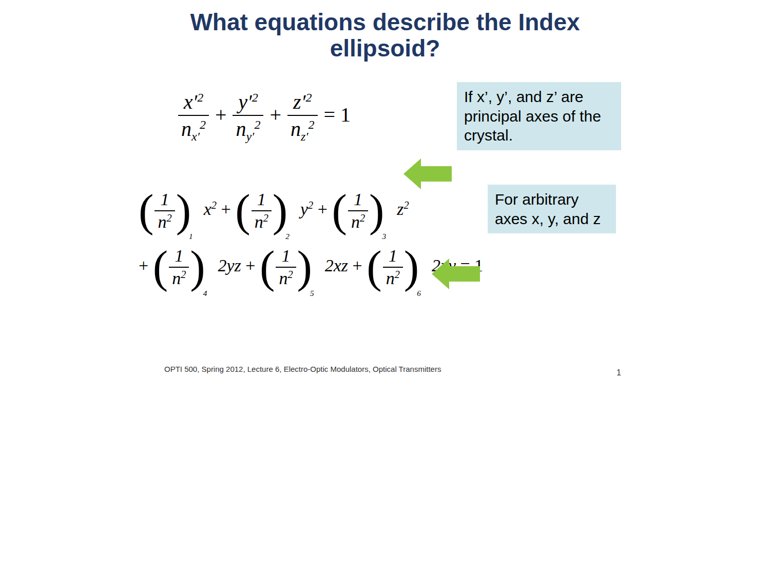What equations describe the Index ellipsoid?
x′2 nx′2 + y′2 ny′2 + z′2 nz′2 = 1
If x’, y’, and z’ are principal axes of the crystal.
(1 n2) 1 x2 + (1 n2) 2 y2 + (1 n2) 3 z2
+ (1 n2) 4 2yz + (1 n2) 5 2xz + (1 n2) 6 2xy = 1
For arbitrary axes x, y, and z
OPTI 500, Spring 2012, Lecture 6, Electro-Optic Modulators, Optical Transmitters
1